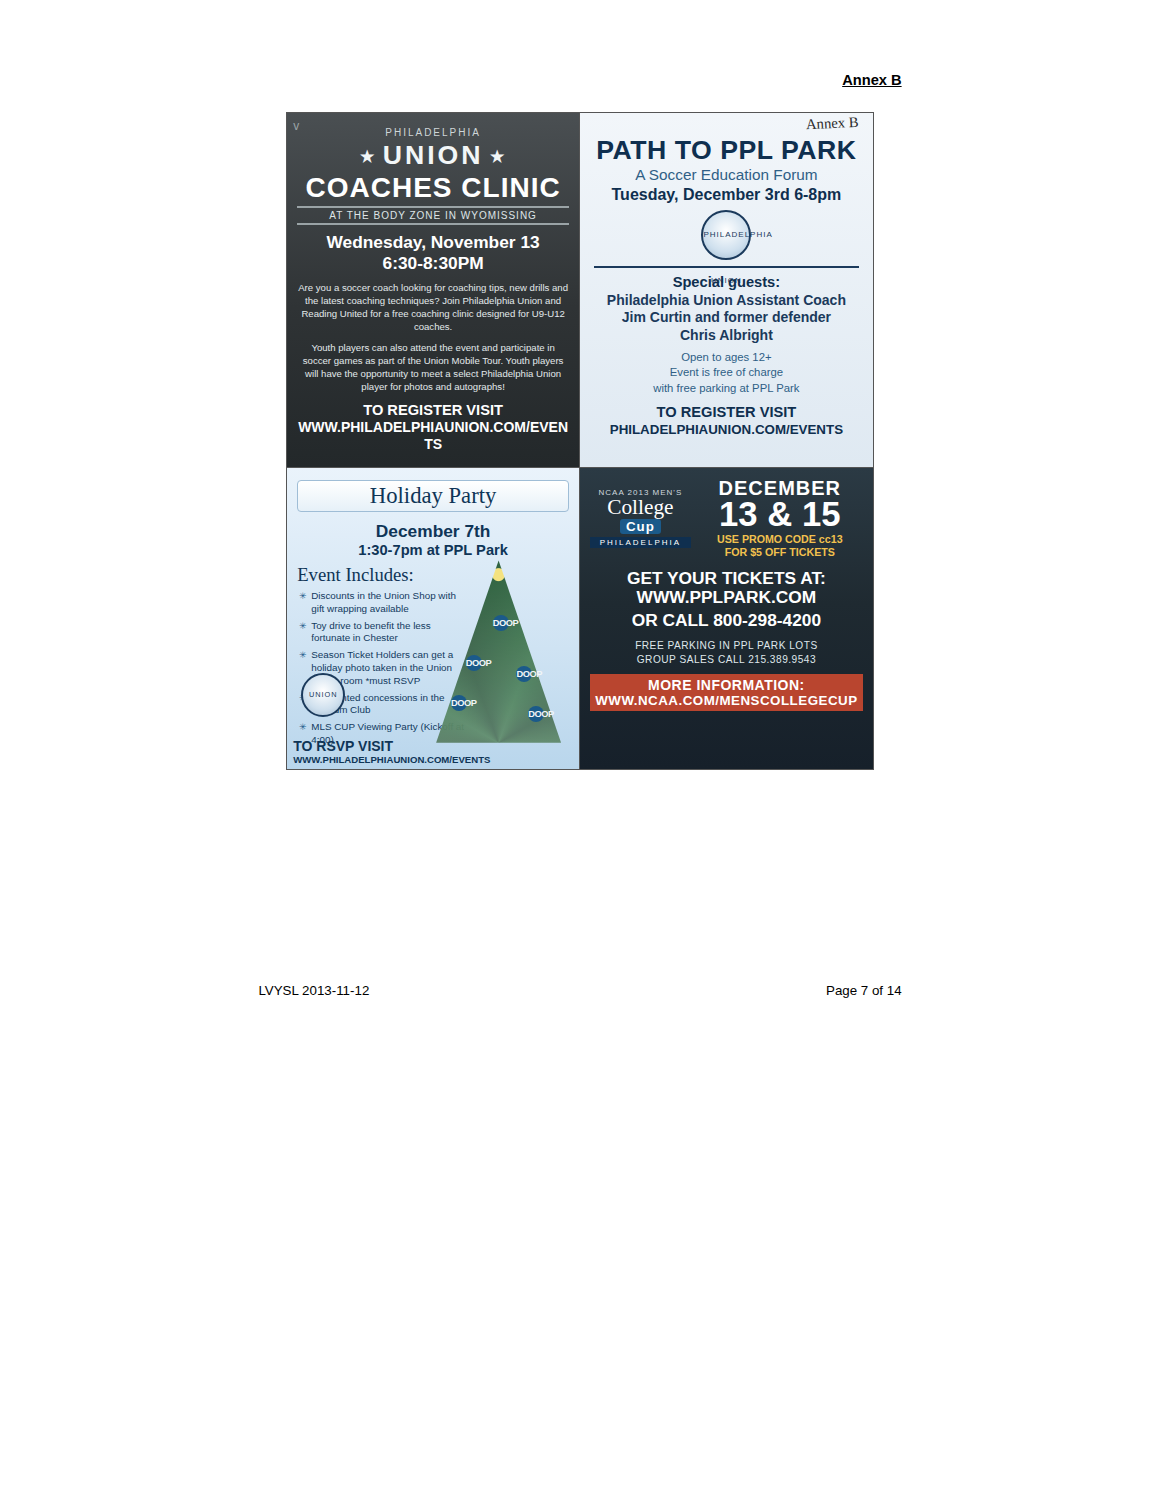Annex B
v
PHILADELPHIA
★UNION★
COACHES CLINIC
AT THE BODY ZONE IN WYOMISSING
Wednesday, November 13
6:30-8:30PM
Are you a soccer coach looking for coaching tips, new drills and the latest coaching techniques? Join Philadelphia Union and Reading United for a free coaching clinic designed for U9-U12 coaches.
Youth players can also attend the event and participate in soccer games as part of the Union Mobile Tour. Youth players will have the opportunity to meet a select Philadelphia Union player for photos and autographs!
TO REGISTER VISIT WWW.PHILADELPHIAUNION.COM/EVENTS
Annex B
PATH TO PPL PARK
A Soccer Education Forum
Tuesday, December 3rd 6-8pm
PHILADELPHIA UNION
Special guests:
Philadelphia Union Assistant Coach
Jim Curtin and former defender
Chris Albright
Open to ages 12+
Event is free of charge
with free parking at PPL Park
TO REGISTER VISIT PHILADELPHIAUNION.COM/EVENTS
Holiday Party
December 7th
1:30-7pm at PPL Park
Event Includes:
Discounts in the Union Shop with gift wrapping available
Toy drive to benefit the less fortunate in Chester
Season Ticket Holders can get a holiday photo taken in the Union locker room *must RSVP
Discounted concessions in the Stadium Club
MLS CUP Viewing Party (Kickoff at 4:00)
DOOP DOOP DOOP DOOP DOOP
UNION
TO RSVP VISIT WWW.PHILADELPHIAUNION.COM/EVENTS
NCAA 2013 MEN'S
College
Cup
PHILADELPHIA
DECEMBER
13 & 15
USE PROMO CODE cc13
FOR $5 OFF TICKETS
GET YOUR TICKETS AT: WWW.PPLPARK.COM
OR CALL 800-298-4200
FREE PARKING IN PPL PARK LOTS
GROUP SALES CALL 215.389.9543
MORE INFORMATION: WWW.NCAA.COM/MENSCOLLEGECUP
LVYSL 2013-11-12 Page 7 of 14